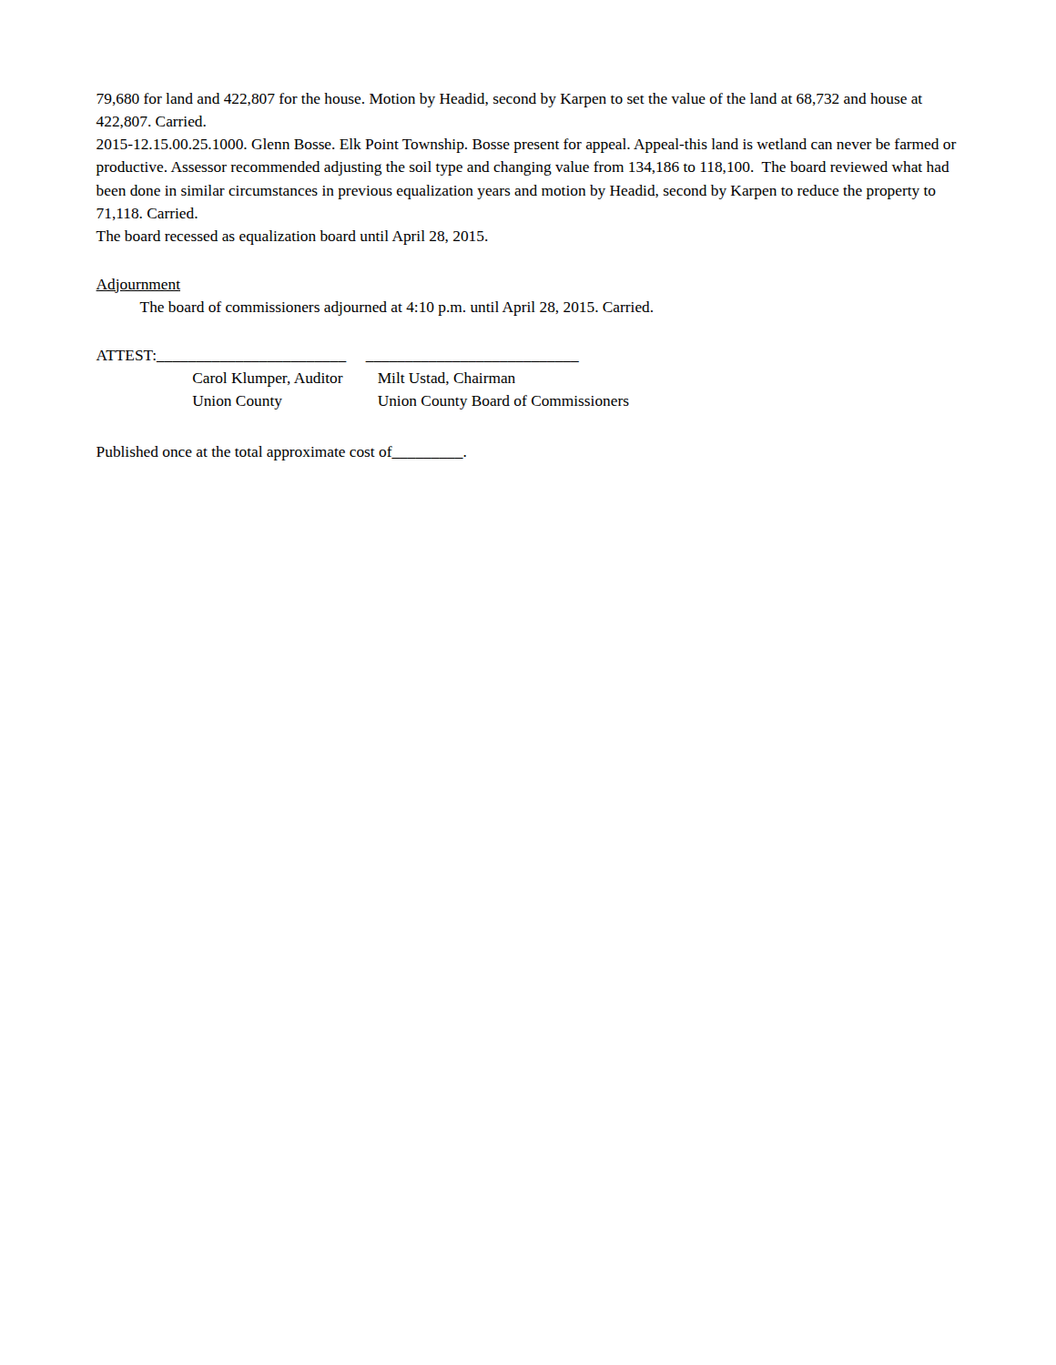79,680 for land and 422,807 for the house. Motion by Headid, second by Karpen to set the value of the land at 68,732 and house at 422,807. Carried.
2015-12.15.00.25.1000. Glenn Bosse. Elk Point Township. Bosse present for appeal. Appeal-this land is wetland can never be farmed or productive. Assessor recommended adjusting the soil type and changing value from 134,186 to 118,100. The board reviewed what had been done in similar circumstances in previous equalization years and motion by Headid, second by Karpen to reduce the property to 71,118. Carried.
The board recessed as equalization board until April 28, 2015.
Adjournment
The board of commissioners adjourned at 4:10 p.m. until April 28, 2015. Carried.
ATTEST:________________________ ___________________________
| Carol Klumper, Auditor | Milt Ustad, Chairman |
| Union County | Union County Board of Commissioners |
Published once at the total approximate cost of_________.